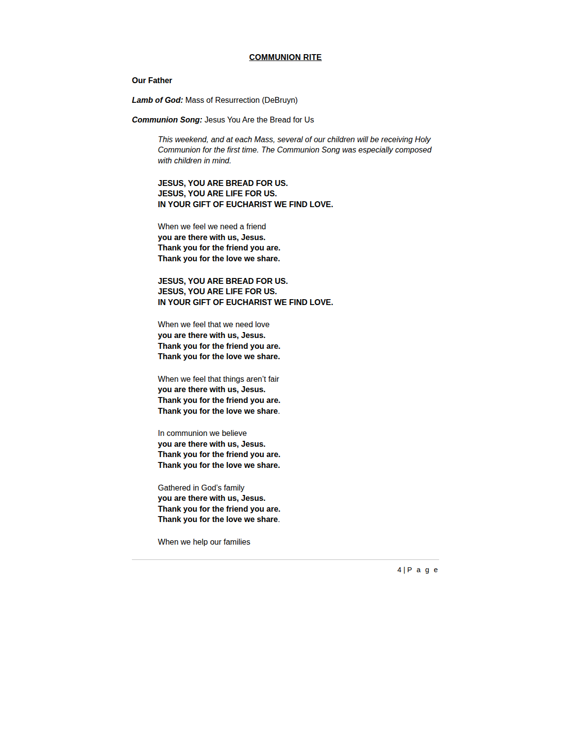COMMUNION RITE
Our Father
Lamb of God: Mass of Resurrection (DeBruyn)
Communion Song: Jesus You Are the Bread for Us
This weekend, and at each Mass, several of our children will be receiving Holy Communion for the first time. The Communion Song was especially composed with children in mind.
Jesus, you are bread for us.
Jesus, you are life for us.
In your gift of Eucharist we find love.
When we feel we need a friend
you are there with us, Jesus.
Thank you for the friend you are.
Thank you for the love we share.
Jesus, you are bread for us.
Jesus, you are life for us.
In your gift of Eucharist we find love.
When we feel that we need love
you are there with us, Jesus.
Thank you for the friend you are.
Thank you for the love we share.
When we feel that things aren’t fair
you are there with us, Jesus.
Thank you for the friend you are.
Thank you for the love we share.
In communion we believe
you are there with us, Jesus.
Thank you for the friend you are.
Thank you for the love we share.
Gathered in God’s family
you are there with us, Jesus.
Thank you for the friend you are.
Thank you for the love we share.
When we help our families
4 | P a g e